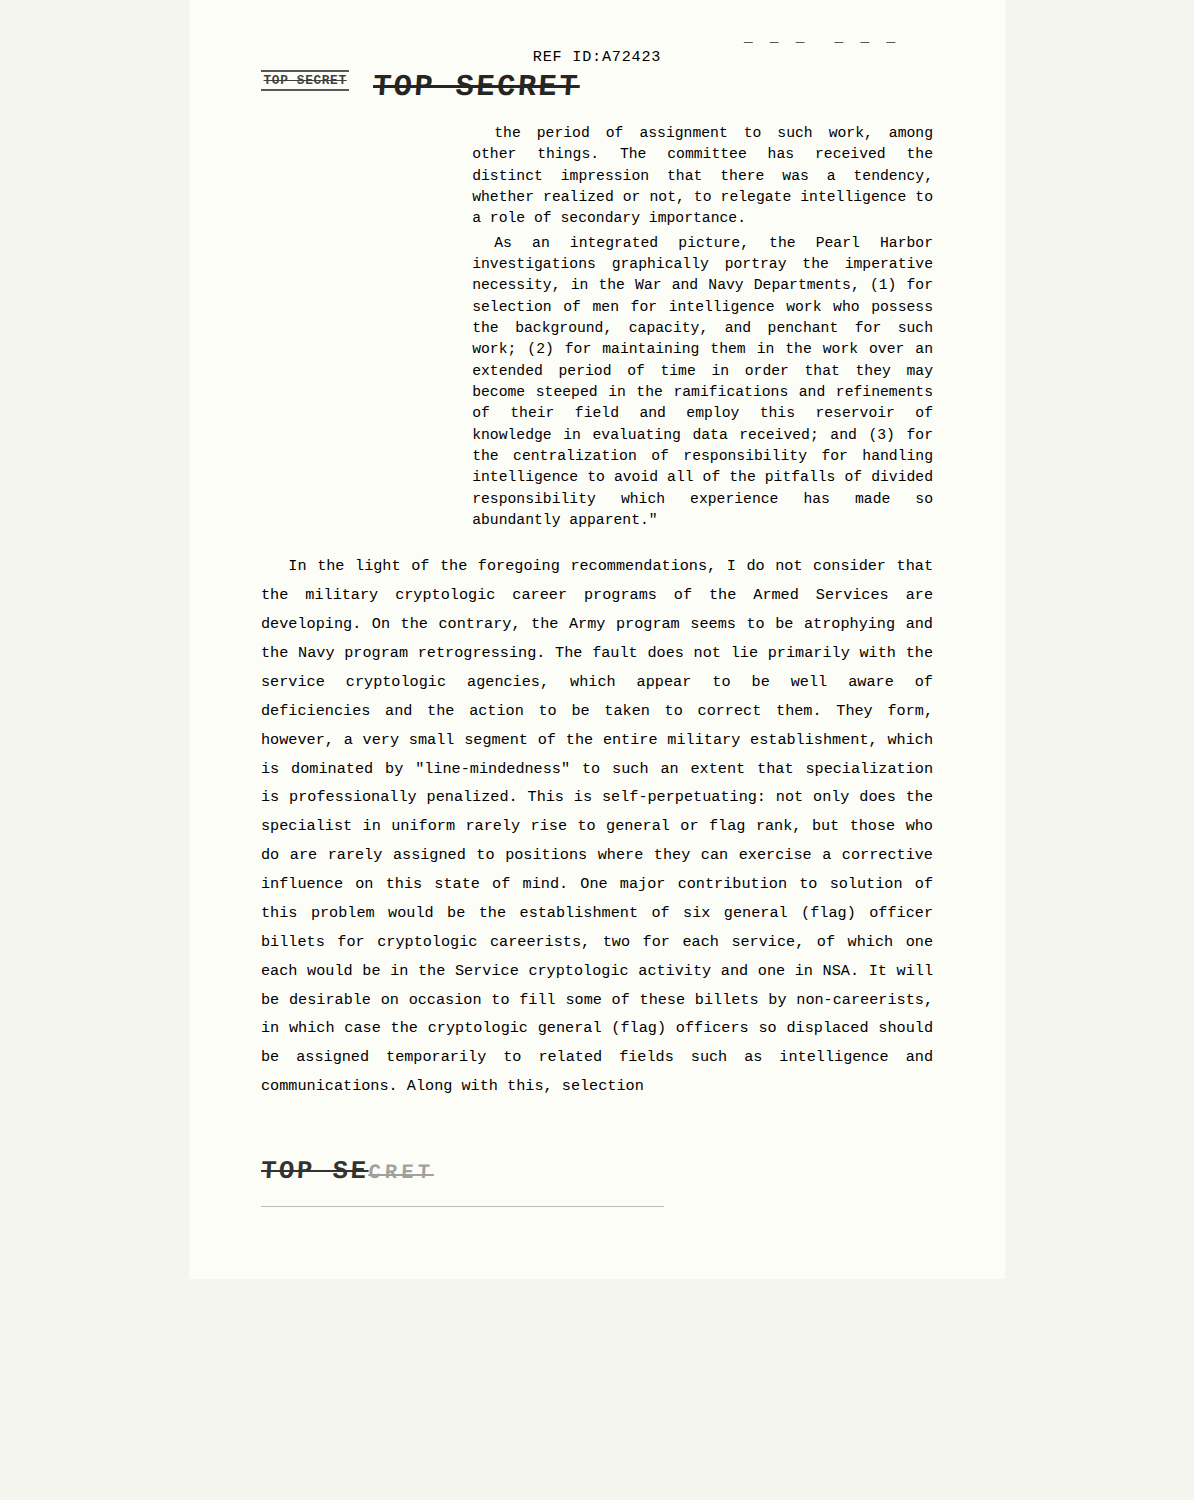— — — — — —
REF ID:A72423
TOP SECRET TOP SECRET
the period of assignment to such work, among other things. The committee has received the distinct impression that there was a tendency, whether realized or not, to relegate intelligence to a role of secondary importance.
As an integrated picture, the Pearl Harbor investigations graphically portray the imperative necessity, in the War and Navy Departments, (1) for selection of men for intelligence work who possess the background, capacity, and penchant for such work; (2) for maintaining them in the work over an extended period of time in order that they may become steeped in the ramifications and refinements of their field and employ this reservoir of knowledge in evaluating data received; and (3) for the centralization of responsibility for handling intelligence to avoid all of the pitfalls of divided responsibility which experience has made so abundantly apparent."
In the light of the foregoing recommendations, I do not consider that the military cryptologic career programs of the Armed Services are developing. On the contrary, the Army program seems to be atrophying and the Navy program retrogressing. The fault does not lie primarily with the service cryptologic agencies, which appear to be well aware of deficiencies and the action to be taken to correct them. They form, however, a very small segment of the entire military establishment, which is dominated by "line-mindedness" to such an extent that specialization is professionally penalized. This is self-perpetuating: not only does the specialist in uniform rarely rise to general or flag rank, but those who do are rarely assigned to positions where they can exercise a corrective influence on this state of mind. One major contribution to solution of this problem would be the establishment of six general (flag) officer billets for cryptologic careerists, two for each service, of which one each would be in the Service cryptologic activity and one in NSA. It will be desirable on occasion to fill some of these billets by non-careerists, in which case the cryptologic general (flag) officers so displaced should be assigned temporarily to related fields such as intelligence and communications. Along with this, selection
TOP SECRET